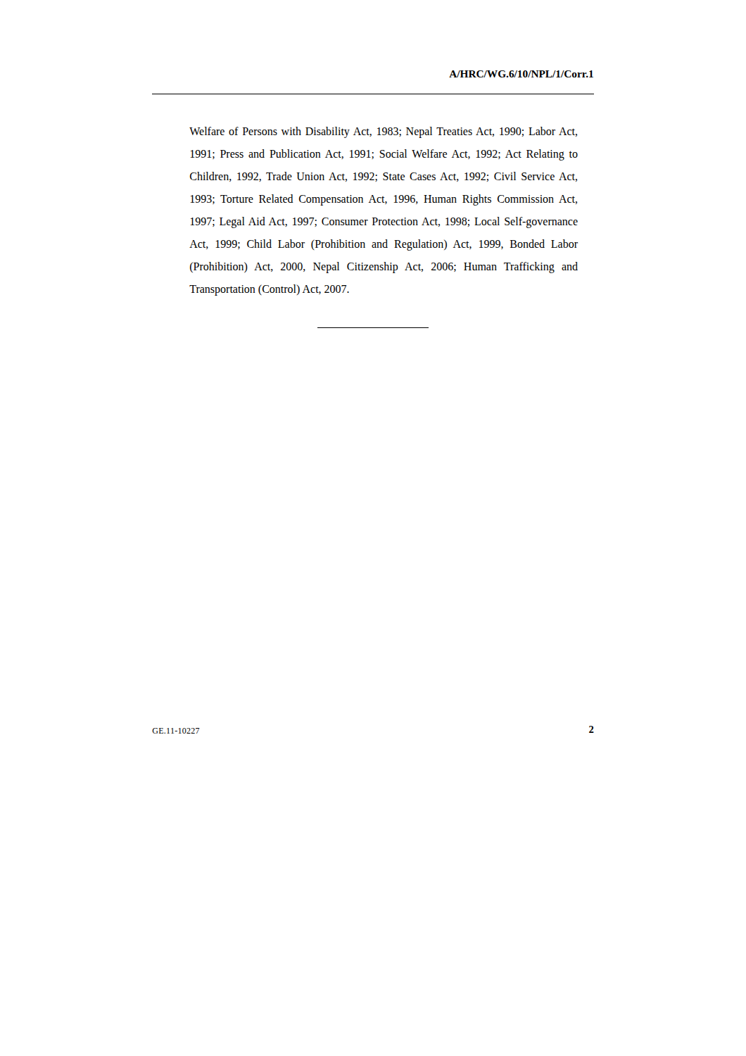A/HRC/WG.6/10/NPL/1/Corr.1
Welfare of Persons with Disability Act, 1983; Nepal Treaties Act, 1990; Labor Act, 1991; Press and Publication Act, 1991; Social Welfare Act, 1992; Act Relating to Children, 1992, Trade Union Act, 1992; State Cases Act, 1992; Civil Service Act, 1993; Torture Related Compensation Act, 1996, Human Rights Commission Act, 1997; Legal Aid Act, 1997; Consumer Protection Act, 1998; Local Self-governance Act, 1999; Child Labor (Prohibition and Regulation) Act, 1999, Bonded Labor (Prohibition) Act, 2000, Nepal Citizenship Act, 2006; Human Trafficking and Transportation (Control) Act, 2007.
GE.11-10227 2